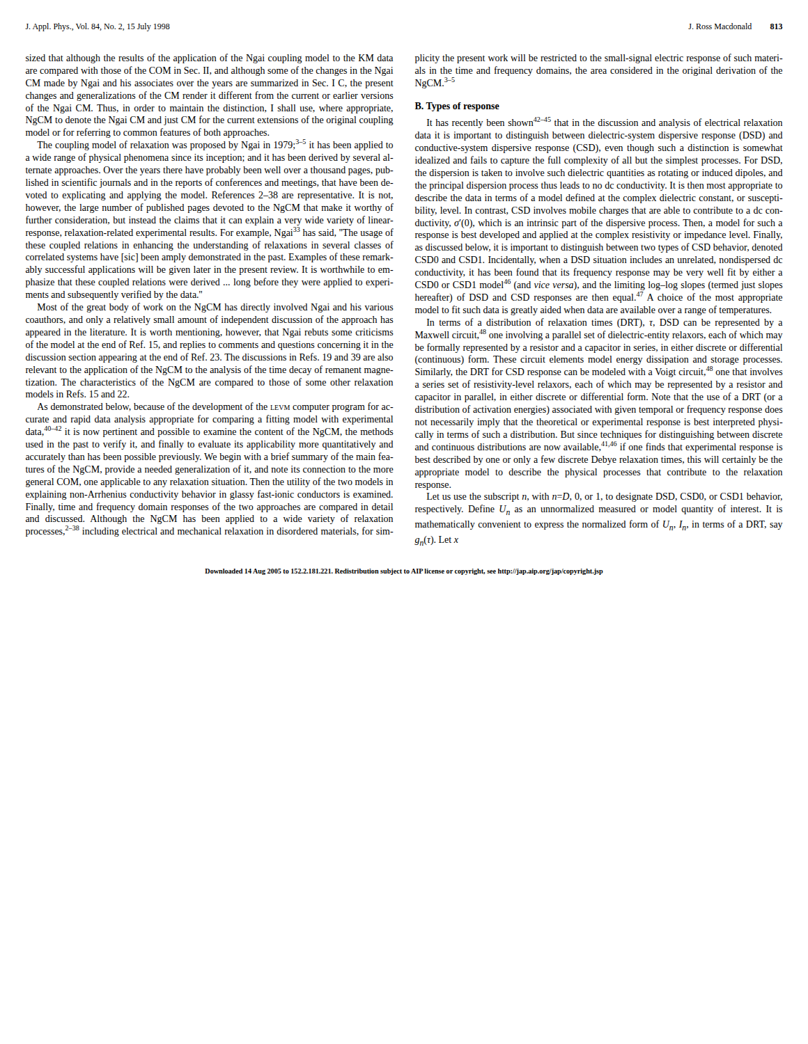J. Appl. Phys., Vol. 84, No. 2, 15 July 1998
J. Ross Macdonald 813
sized that although the results of the application of the Ngai coupling model to the KM data are compared with those of the COM in Sec. II, and although some of the changes in the Ngai CM made by Ngai and his associates over the years are summarized in Sec. I C, the present changes and generalizations of the CM render it different from the current or earlier versions of the Ngai CM. Thus, in order to maintain the distinction, I shall use, where appropriate, NgCM to denote the Ngai CM and just CM for the current extensions of the original coupling model or for referring to common features of both approaches.
The coupling model of relaxation was proposed by Ngai in 1979;3–5 it has been applied to a wide range of physical phenomena since its inception; and it has been derived by several alternate approaches. Over the years there have probably been well over a thousand pages, published in scientific journals and in the reports of conferences and meetings, that have been devoted to explicating and applying the model. References 2–38 are representative. It is not, however, the large number of published pages devoted to the NgCM that make it worthy of further consideration, but instead the claims that it can explain a very wide variety of linear-response, relaxation-related experimental results. For example, Ngai33 has said, ''The usage of these coupled relations in enhancing the understanding of relaxations in several classes of correlated systems have [sic] been amply demonstrated in the past. Examples of these remarkably successful applications will be given later in the present review. It is worthwhile to emphasize that these coupled relations were derived ... long before they were applied to experiments and subsequently verified by the data.''
Most of the great body of work on the NgCM has directly involved Ngai and his various coauthors, and only a relatively small amount of independent discussion of the approach has appeared in the literature. It is worth mentioning, however, that Ngai rebuts some criticisms of the model at the end of Ref. 15, and replies to comments and questions concerning it in the discussion section appearing at the end of Ref. 23. The discussions in Refs. 19 and 39 are also relevant to the application of the NgCM to the analysis of the time decay of remanent magnetization. The characteristics of the NgCM are compared to those of some other relaxation models in Refs. 15 and 22.
As demonstrated below, because of the development of the levm computer program for accurate and rapid data analysis appropriate for comparing a fitting model with experimental data,40–42 it is now pertinent and possible to examine the content of the NgCM, the methods used in the past to verify it, and finally to evaluate its applicability more quantitatively and accurately than has been possible previously. We begin with a brief summary of the main features of the NgCM, provide a needed generalization of it, and note its connection to the more general COM, one applicable to any relaxation situation. Then the utility of the two models in explaining non-Arrhenius conductivity behavior in glassy fast-ionic conductors is examined. Finally, time and frequency domain responses of the two approaches are compared in detail and discussed. Although the NgCM has been applied to a wide variety of relaxation processes,2–38 including electrical and mechanical relaxation in disordered materials, for simplicity the present work will be restricted to the small-signal electric response of such materials in the time and frequency domains, the area considered in the original derivation of the NgCM.3–5
B. Types of response
It has recently been shown42–45 that in the discussion and analysis of electrical relaxation data it is important to distinguish between dielectric-system dispersive response (DSD) and conductive-system dispersive response (CSD), even though such a distinction is somewhat idealized and fails to capture the full complexity of all but the simplest processes. For DSD, the dispersion is taken to involve such dielectric quantities as rotating or induced dipoles, and the principal dispersion process thus leads to no dc conductivity. It is then most appropriate to describe the data in terms of a model defined at the complex dielectric constant, or susceptibility, level. In contrast, CSD involves mobile charges that are able to contribute to a dc conductivity, σ′(0), which is an intrinsic part of the dispersive process. Then, a model for such a response is best developed and applied at the complex resistivity or impedance level. Finally, as discussed below, it is important to distinguish between two types of CSD behavior, denoted CSD0 and CSD1. Incidentally, when a DSD situation includes an unrelated, nondispersed dc conductivity, it has been found that its frequency response may be very well fit by either a CSD0 or CSD1 model46 (and vice versa), and the limiting log–log slopes (termed just slopes hereafter) of DSD and CSD responses are then equal.47 A choice of the most appropriate model to fit such data is greatly aided when data are available over a range of temperatures.
In terms of a distribution of relaxation times (DRT), τ, DSD can be represented by a Maxwell circuit,48 one involving a parallel set of dielectric-entity relaxors, each of which may be formally represented by a resistor and a capacitor in series, in either discrete or differential (continuous) form. These circuit elements model energy dissipation and storage processes. Similarly, the DRT for CSD response can be modeled with a Voigt circuit,48 one that involves a series set of resistivity-level relaxors, each of which may be represented by a resistor and capacitor in parallel, in either discrete or differential form. Note that the use of a DRT (or a distribution of activation energies) associated with given temporal or frequency response does not necessarily imply that the theoretical or experimental response is best interpreted physically in terms of such a distribution. But since techniques for distinguishing between discrete and continuous distributions are now available,41,46 if one finds that experimental response is best described by one or only a few discrete Debye relaxation times, this will certainly be the appropriate model to describe the physical processes that contribute to the relaxation response.
Let us use the subscript n, with n=D, 0, or 1, to designate DSD, CSD0, or CSD1 behavior, respectively. Define Un as an unnormalized measured or model quantity of interest. It is mathematically convenient to express the normalized form of Un, In, in terms of a DRT, say gn(τ). Let x
Downloaded 14 Aug 2005 to 152.2.181.221. Redistribution subject to AIP license or copyright, see http://jap.aip.org/jap/copyright.jsp